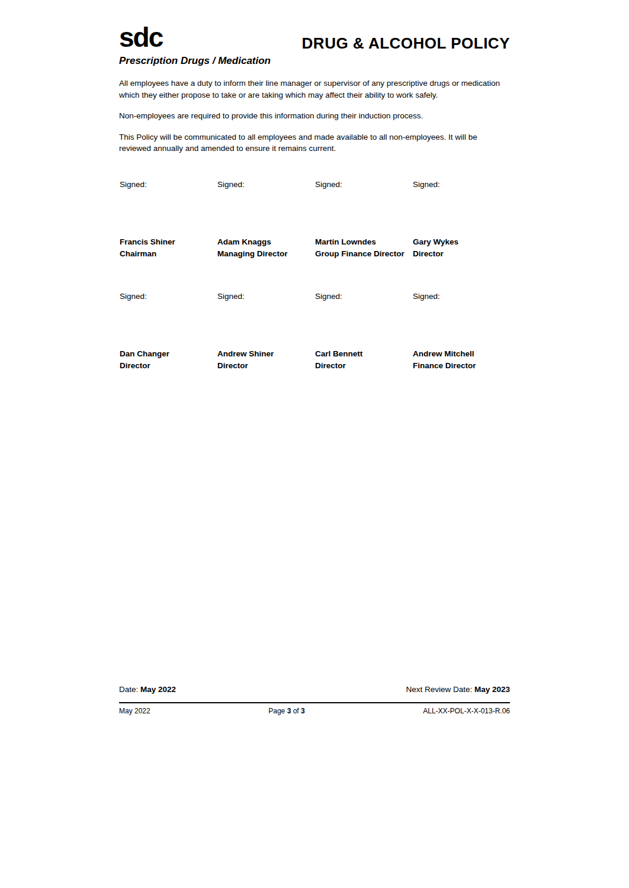sdc
DRUG & ALCOHOL POLICY
Prescription Drugs / Medication
All employees have a duty to inform their line manager or supervisor of any prescriptive drugs or medication which they either propose to take or are taking which may affect their ability to work safely.
Non-employees are required to provide this information during their induction process.
This Policy will be communicated to all employees and made available to all non-employees. It will be reviewed annually and amended to ensure it remains current.
| Signed: Francis Shiner Chairman | Signed: Adam Knaggs Managing Director | Signed: Martin Lowndes Group Finance Director | Signed: Gary Wykes Director |
| Signed: Dan Changer Director | Signed: Andrew Shiner Director | Signed: Carl Bennett Director | Signed: Andrew Mitchell Finance Director |
Date: May 2022
Next Review Date: May 2023
May 2022
Page 3 of 3
ALL-XX-POL-X-X-013-R.06